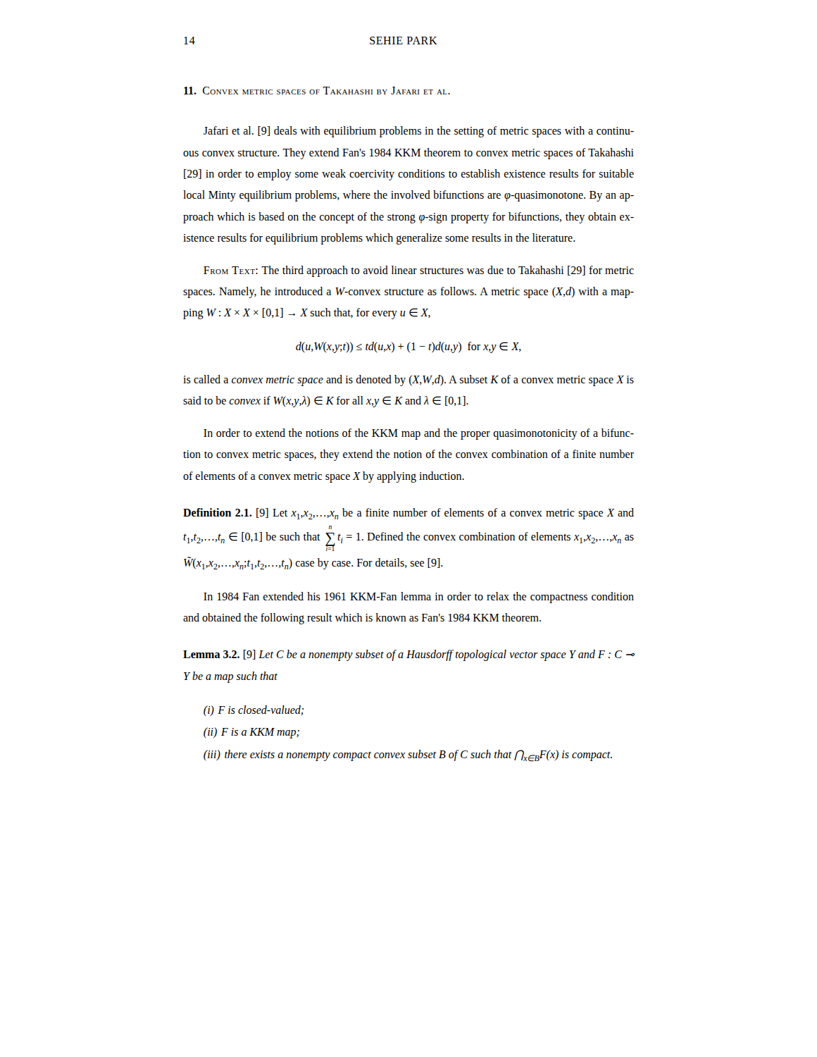14 SEHIE PARK
11. Convex metric spaces of Takahashi by Jafari et al.
Jafari et al. [9] deals with equilibrium problems in the setting of metric spaces with a continuous convex structure. They extend Fan's 1984 KKM theorem to convex metric spaces of Takahashi [29] in order to employ some weak coercivity conditions to establish existence results for suitable local Minty equilibrium problems, where the involved bifunctions are φ-quasimonotone. By an approach which is based on the concept of the strong φ-sign property for bifunctions, they obtain existence results for equilibrium problems which generalize some results in the literature.
From Text: The third approach to avoid linear structures was due to Takahashi [29] for metric spaces. Namely, he introduced a W-convex structure as follows. A metric space (X,d) with a mapping W : X × X × [0,1] → X such that, for every u ∈ X,
d(u,W(x,y;t)) ≤ td(u,x) + (1 − t)d(u,y) for x,y ∈ X,
is called a convex metric space and is denoted by (X,W,d). A subset K of a convex metric space X is said to be convex if W(x,y,λ) ∈ K for all x,y ∈ K and λ ∈ [0,1].
In order to extend the notions of the KKM map and the proper quasimonotonicity of a bifunction to convex metric spaces, they extend the notion of the convex combination of a finite number of elements of a convex metric space X by applying induction.
Definition 2.1. [9] Let x1,x2,…,xn be a finite number of elements of a convex metric space X and t1,t2,…,tn ∈ [0,1] be such that n∑i=1 ti = 1. Defined the convex combination of elements x1,x2,…,xn as W̃(x1,x2,…,xn;t1,t2,…,tn) case by case. For details, see [9].
In 1984 Fan extended his 1961 KKM-Fan lemma in order to relax the compactness condition and obtained the following result which is known as Fan's 1984 KKM theorem.
Lemma 3.2. [9] Let C be a nonempty subset of a Hausdorff topological vector space Y and F : C ⊸ Y be a map such that
(i) F is closed-valued;
(ii) F is a KKM map;
(iii) there exists a nonempty compact convex subset B of C such that ⋂x∈BF(x) is compact.